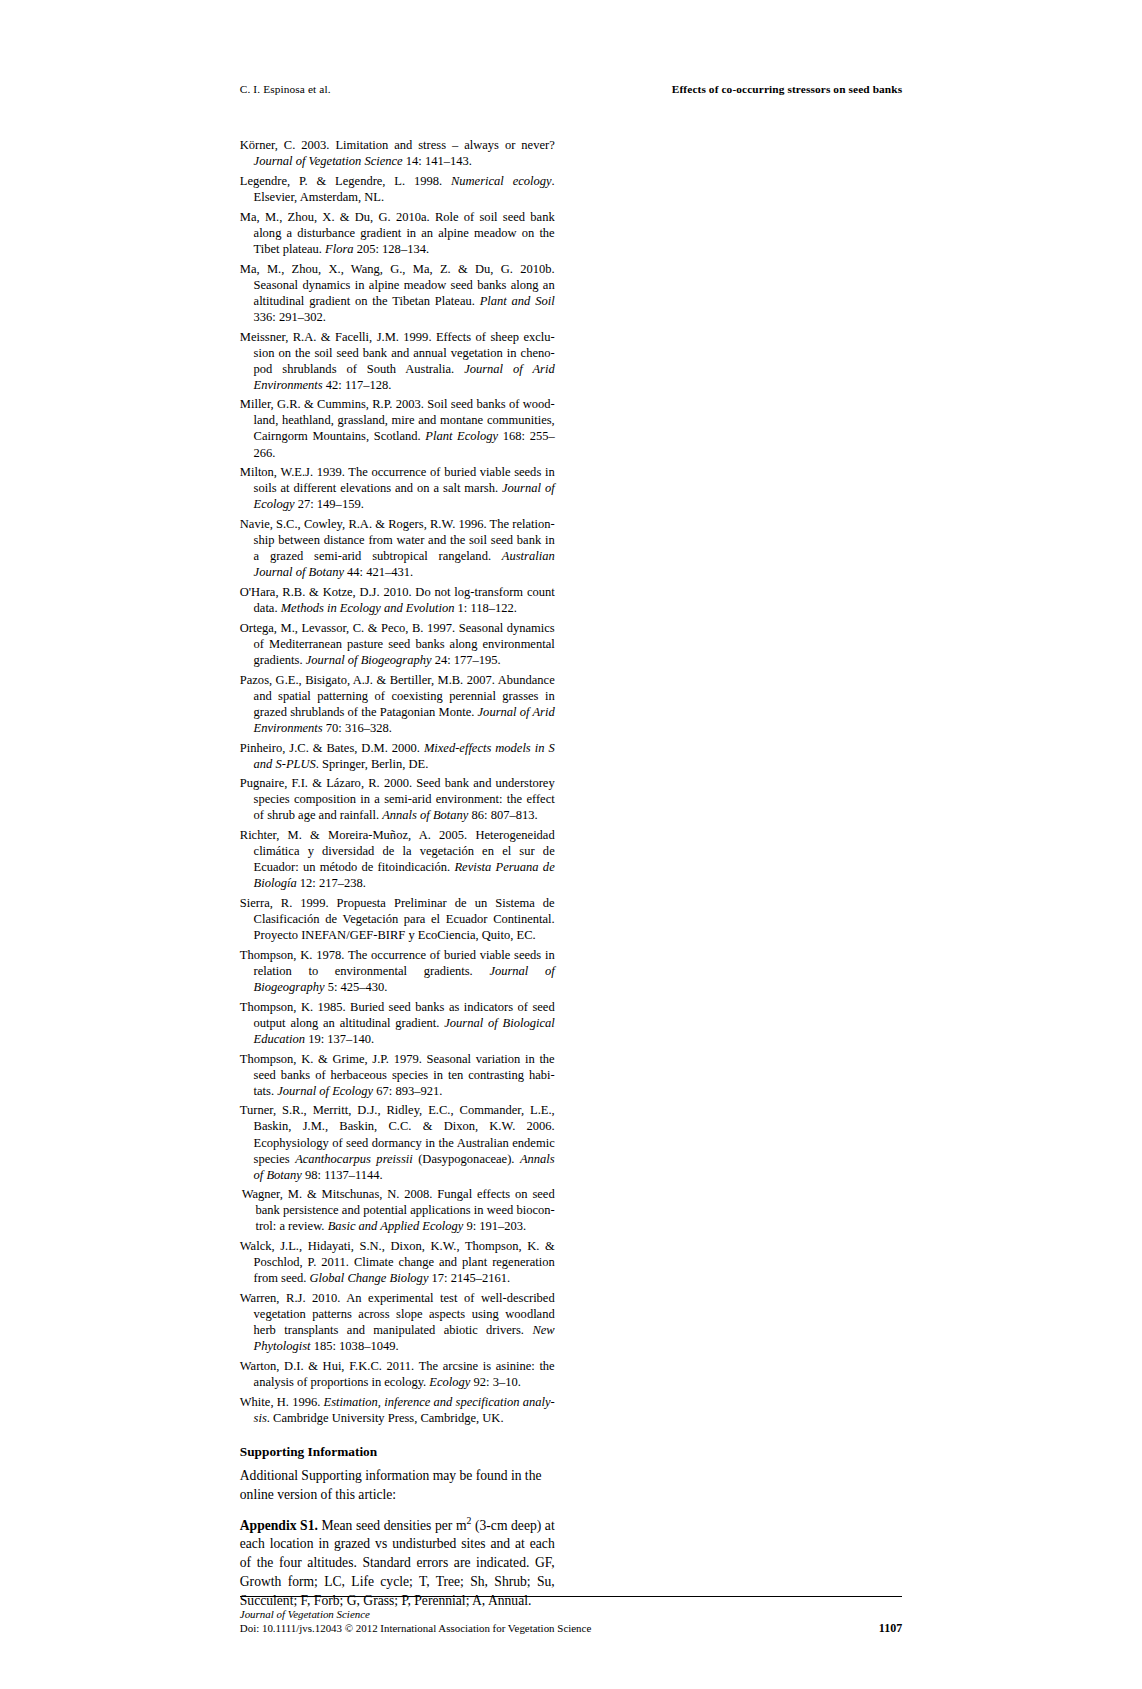C. I. Espinosa et al. Effects of co-occurring stressors on seed banks
Körner, C. 2003. Limitation and stress – always or never? Journal of Vegetation Science 14: 141–143.
Legendre, P. & Legendre, L. 1998. Numerical ecology. Elsevier, Amsterdam, NL.
Ma, M., Zhou, X. & Du, G. 2010a. Role of soil seed bank along a disturbance gradient in an alpine meadow on the Tibet plateau. Flora 205: 128–134.
Ma, M., Zhou, X., Wang, G., Ma, Z. & Du, G. 2010b. Seasonal dynamics in alpine meadow seed banks along an altitudinal gradient on the Tibetan Plateau. Plant and Soil 336: 291–302.
Meissner, R.A. & Facelli, J.M. 1999. Effects of sheep exclusion on the soil seed bank and annual vegetation in chenopod shrublands of South Australia. Journal of Arid Environments 42: 117–128.
Miller, G.R. & Cummins, R.P. 2003. Soil seed banks of woodland, heathland, grassland, mire and montane communities, Cairngorm Mountains, Scotland. Plant Ecology 168: 255–266.
Milton, W.E.J. 1939. The occurrence of buried viable seeds in soils at different elevations and on a salt marsh. Journal of Ecology 27: 149–159.
Navie, S.C., Cowley, R.A. & Rogers, R.W. 1996. The relationship between distance from water and the soil seed bank in a grazed semi-arid subtropical rangeland. Australian Journal of Botany 44: 421–431.
O'Hara, R.B. & Kotze, D.J. 2010. Do not log-transform count data. Methods in Ecology and Evolution 1: 118–122.
Ortega, M., Levassor, C. & Peco, B. 1997. Seasonal dynamics of Mediterranean pasture seed banks along environmental gradients. Journal of Biogeography 24: 177–195.
Pazos, G.E., Bisigato, A.J. & Bertiller, M.B. 2007. Abundance and spatial patterning of coexisting perennial grasses in grazed shrublands of the Patagonian Monte. Journal of Arid Environments 70: 316–328.
Pinheiro, J.C. & Bates, D.M. 2000. Mixed-effects models in S and S-PLUS. Springer, Berlin, DE.
Pugnaire, F.I. & Lázaro, R. 2000. Seed bank and understorey species composition in a semi-arid environment: the effect of shrub age and rainfall. Annals of Botany 86: 807–813.
Richter, M. & Moreira-Muñoz, A. 2005. Heterogeneidad climática y diversidad de la vegetación en el sur de Ecuador: un método de fitoindicación. Revista Peruana de Biología 12: 217–238.
Sierra, R. 1999. Propuesta Preliminar de un Sistema de Clasificación de Vegetación para el Ecuador Continental. Proyecto INEFAN/GEF-BIRF y EcoCiencia, Quito, EC.
Thompson, K. 1978. The occurrence of buried viable seeds in relation to environmental gradients. Journal of Biogeography 5: 425–430.
Thompson, K. 1985. Buried seed banks as indicators of seed output along an altitudinal gradient. Journal of Biological Education 19: 137–140.
Thompson, K. & Grime, J.P. 1979. Seasonal variation in the seed banks of herbaceous species in ten contrasting habitats. Journal of Ecology 67: 893–921.
Turner, S.R., Merritt, D.J., Ridley, E.C., Commander, L.E., Baskin, J.M., Baskin, C.C. & Dixon, K.W. 2006. Ecophysiology of seed dormancy in the Australian endemic species Acanthocarpus preissii (Dasypogonaceae). Annals of Botany 98: 1137–1144.
Wagner, M. & Mitschunas, N. 2008. Fungal effects on seed bank persistence and potential applications in weed biocontrol: a review. Basic and Applied Ecology 9: 191–203.
Walck, J.L., Hidayati, S.N., Dixon, K.W., Thompson, K. & Poschlod, P. 2011. Climate change and plant regeneration from seed. Global Change Biology 17: 2145–2161.
Warren, R.J. 2010. An experimental test of well-described vegetation patterns across slope aspects using woodland herb transplants and manipulated abiotic drivers. New Phytologist 185: 1038–1049.
Warton, D.I. & Hui, F.K.C. 2011. The arcsine is asinine: the analysis of proportions in ecology. Ecology 92: 3–10.
White, H. 1996. Estimation, inference and specification analysis. Cambridge University Press, Cambridge, UK.
Supporting Information
Additional Supporting information may be found in the online version of this article:
Appendix S1. Mean seed densities per m2 (3-cm deep) at each location in grazed vs undisturbed sites and at each of the four altitudes. Standard errors are indicated. GF, Growth form; LC, Life cycle; T, Tree; Sh, Shrub; Su, Succulent; F, Forb; G, Grass; P, Perennial; A, Annual.
Journal of Vegetation Science
Doi: 10.1111/jvs.12043 © 2012 International Association for Vegetation Science
1107